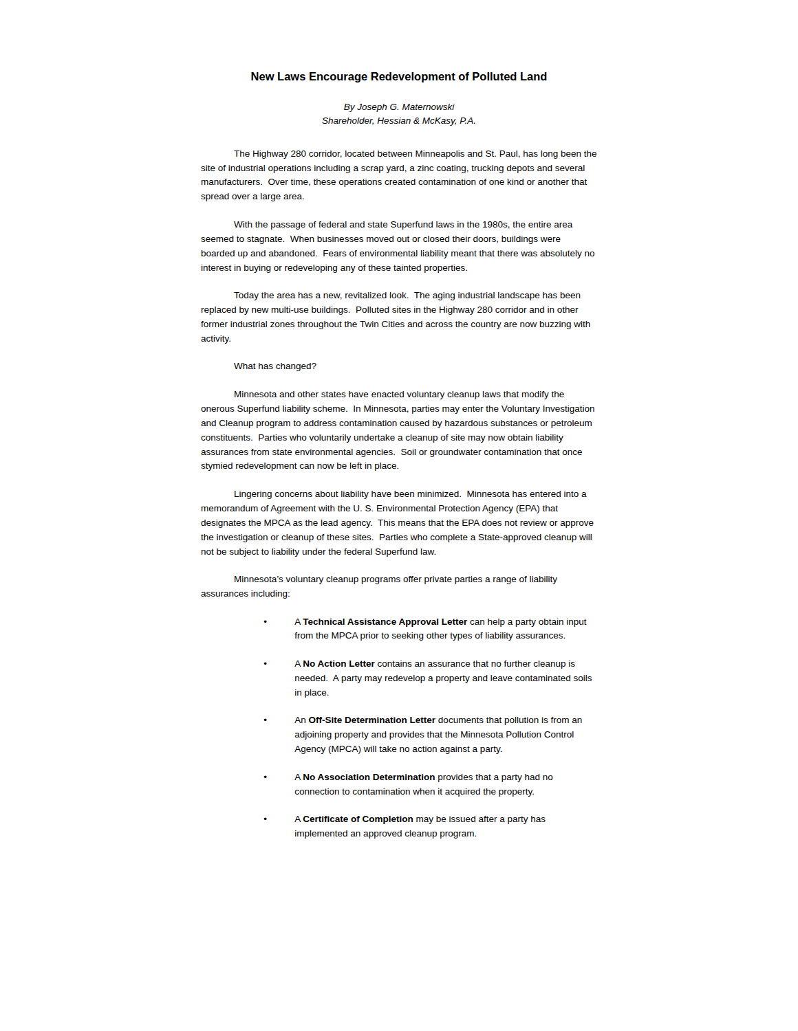New Laws Encourage Redevelopment of Polluted Land
By Joseph G. Maternowski
Shareholder, Hessian & McKasy, P.A.
The Highway 280 corridor, located between Minneapolis and St. Paul, has long been the site of industrial operations including a scrap yard, a zinc coating, trucking depots and several manufacturers. Over time, these operations created contamination of one kind or another that spread over a large area.
With the passage of federal and state Superfund laws in the 1980s, the entire area seemed to stagnate. When businesses moved out or closed their doors, buildings were boarded up and abandoned. Fears of environmental liability meant that there was absolutely no interest in buying or redeveloping any of these tainted properties.
Today the area has a new, revitalized look. The aging industrial landscape has been replaced by new multi-use buildings. Polluted sites in the Highway 280 corridor and in other former industrial zones throughout the Twin Cities and across the country are now buzzing with activity.
What has changed?
Minnesota and other states have enacted voluntary cleanup laws that modify the onerous Superfund liability scheme. In Minnesota, parties may enter the Voluntary Investigation and Cleanup program to address contamination caused by hazardous substances or petroleum constituents. Parties who voluntarily undertake a cleanup of site may now obtain liability assurances from state environmental agencies. Soil or groundwater contamination that once stymied redevelopment can now be left in place.
Lingering concerns about liability have been minimized. Minnesota has entered into a memorandum of Agreement with the U. S. Environmental Protection Agency (EPA) that designates the MPCA as the lead agency. This means that the EPA does not review or approve the investigation or cleanup of these sites. Parties who complete a State-approved cleanup will not be subject to liability under the federal Superfund law.
Minnesota’s voluntary cleanup programs offer private parties a range of liability assurances including:
•A Technical Assistance Approval Letter can help a party obtain input from the MPCA prior to seeking other types of liability assurances.
•A No Action Letter contains an assurance that no further cleanup is needed. A party may redevelop a property and leave contaminated soils in place.
•An Off-Site Determination Letter documents that pollution is from an adjoining property and provides that the Minnesota Pollution Control Agency (MPCA) will take no action against a party.
•A No Association Determination provides that a party had no connection to contamination when it acquired the property.
•A Certificate of Completion may be issued after a party has implemented an approved cleanup program.